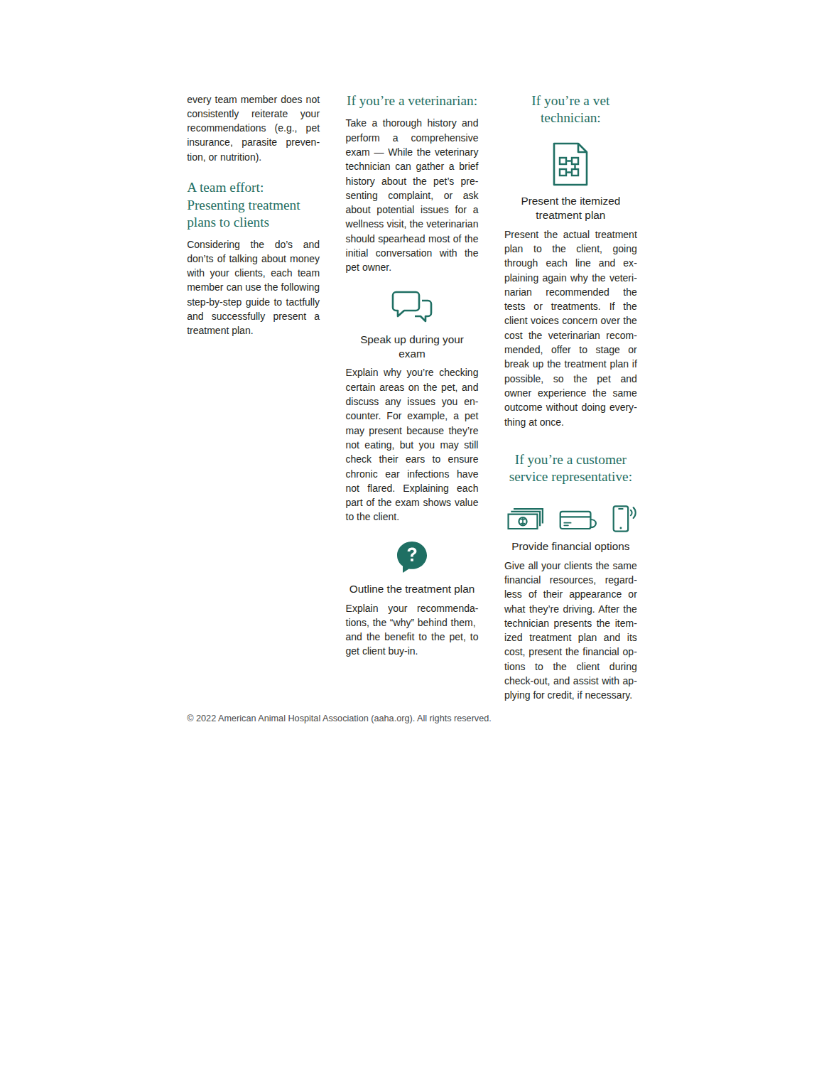every team member does not consistently reiterate your recommendations (e.g., pet insurance, parasite prevention, or nutrition).
A team effort: Presenting treatment plans to clients
Considering the do’s and don’ts of talking about money with your clients, each team member can use the following step-by-step guide to tactfully and successfully present a treatment plan.
If you’re a veterinarian:
Take a thorough history and perform a comprehensive exam — While the veterinary technician can gather a brief history about the pet’s presenting complaint, or ask about potential issues for a wellness visit, the veterinarian should spearhead most of the initial conversation with the pet owner.
Speak up during your exam
Explain why you’re checking certain areas on the pet, and discuss any issues you encounter. For example, a pet may present because they’re not eating, but you may still check their ears to ensure chronic ear infections have not flared. Explaining each part of the exam shows value to the client.
Outline the treatment plan
Explain your recommendations, the “why” behind them, and the benefit to the pet, to get client buy-in.
If you’re a vet technician:
Present the itemized
treatment plan
Present the actual treatment plan to the client, going through each line and explaining again why the veterinarian recommended the tests or treatments. If the client voices concern over the cost the veterinarian recommended, offer to stage or break up the treatment plan if possible, so the pet and owner experience the same outcome without doing everything at once.
If you’re a customer
service representative:
Provide financial options
Give all your clients the same financial resources, regardless of their appearance or what they’re driving. After the technician presents the itemized treatment plan and its cost, present the financial options to the client during check-out, and assist with applying for credit, if necessary.
© 2022 American Animal Hospital Association (aaha.org). All rights reserved.